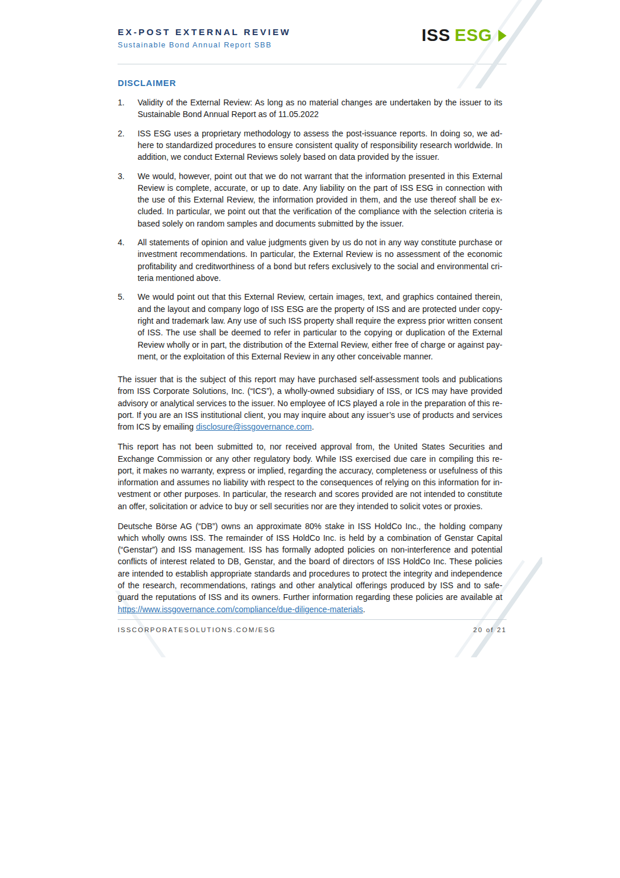Ex-Post External Review
Sustainable Bond Annual Report SBB
ISS ESG
Disclaimer
Validity of the External Review: As long as no material changes are undertaken by the issuer to its Sustainable Bond Annual Report as of 11.05.2022
ISS ESG uses a proprietary methodology to assess the post-issuance reports. In doing so, we adhere to standardized procedures to ensure consistent quality of responsibility research worldwide. In addition, we conduct External Reviews solely based on data provided by the issuer.
We would, however, point out that we do not warrant that the information presented in this External Review is complete, accurate, or up to date. Any liability on the part of ISS ESG in connection with the use of this External Review, the information provided in them, and the use thereof shall be excluded. In particular, we point out that the verification of the compliance with the selection criteria is based solely on random samples and documents submitted by the issuer.
All statements of opinion and value judgments given by us do not in any way constitute purchase or investment recommendations. In particular, the External Review is no assessment of the economic profitability and creditworthiness of a bond but refers exclusively to the social and environmental criteria mentioned above.
We would point out that this External Review, certain images, text, and graphics contained therein, and the layout and company logo of ISS ESG are the property of ISS and are protected under copyright and trademark law. Any use of such ISS property shall require the express prior written consent of ISS. The use shall be deemed to refer in particular to the copying or duplication of the External Review wholly or in part, the distribution of the External Review, either free of charge or against payment, or the exploitation of this External Review in any other conceivable manner.
The issuer that is the subject of this report may have purchased self-assessment tools and publications from ISS Corporate Solutions, Inc. (“ICS”), a wholly-owned subsidiary of ISS, or ICS may have provided advisory or analytical services to the issuer. No employee of ICS played a role in the preparation of this report. If you are an ISS institutional client, you may inquire about any issuer’s use of products and services from ICS by emailing disclosure@issgovernance.com.
This report has not been submitted to, nor received approval from, the United States Securities and Exchange Commission or any other regulatory body. While ISS exercised due care in compiling this report, it makes no warranty, express or implied, regarding the accuracy, completeness or usefulness of this information and assumes no liability with respect to the consequences of relying on this information for investment or other purposes. In particular, the research and scores provided are not intended to constitute an offer, solicitation or advice to buy or sell securities nor are they intended to solicit votes or proxies.
Deutsche Börse AG (“DB”) owns an approximate 80% stake in ISS HoldCo Inc., the holding company which wholly owns ISS. The remainder of ISS HoldCo Inc. is held by a combination of Genstar Capital (“Genstar”) and ISS management. ISS has formally adopted policies on non-interference and potential conflicts of interest related to DB, Genstar, and the board of directors of ISS HoldCo Inc. These policies are intended to establish appropriate standards and procedures to protect the integrity and independence of the research, recommendations, ratings and other analytical offerings produced by ISS and to safeguard the reputations of ISS and its owners. Further information regarding these policies are available at https://www.issgovernance.com/compliance/due-diligence-materials.
isscorporatesolutions.com/esg
20 of 21